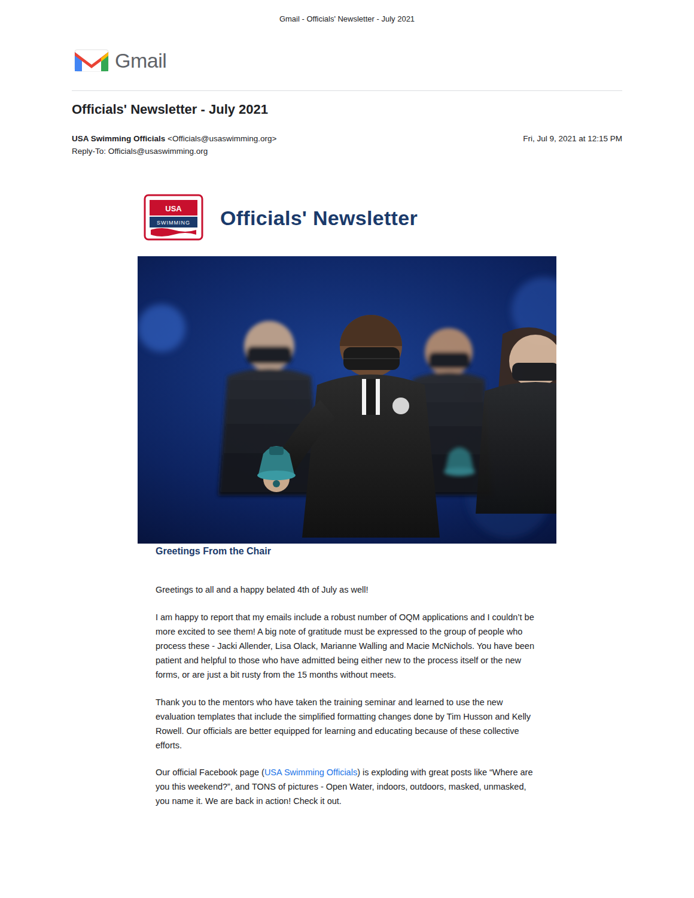Gmail - Officials' Newsletter - July 2021
Gmail
Officials' Newsletter - July 2021
USA Swimming Officials <Officials@usaswimming.org>
Reply-To: Officials@usaswimming.org
Fri, Jul 9, 2021 at 12:15 PM
USA SWIMMING
Officials' Newsletter
Greetings From the Chair
Greetings to all and a happy belated 4th of July as well!
I am happy to report that my emails include a robust number of OQM applications and I couldn’t be more excited to see them! A big note of gratitude must be expressed to the group of people who process these - Jacki Allender, Lisa Olack, Marianne Walling and Macie McNichols. You have been patient and helpful to those who have admitted being either new to the process itself or the new forms, or are just a bit rusty from the 15 months without meets.
Thank you to the mentors who have taken the training seminar and learned to use the new evaluation templates that include the simplified formatting changes done by Tim Husson and Kelly Rowell. Our officials are better equipped for learning and educating because of these collective efforts.
Our official Facebook page (USA Swimming Officials) is exploding with great posts like “Where are you this weekend?”, and TONS of pictures - Open Water, indoors, outdoors, masked, unmasked, you name it. We are back in action! Check it out.